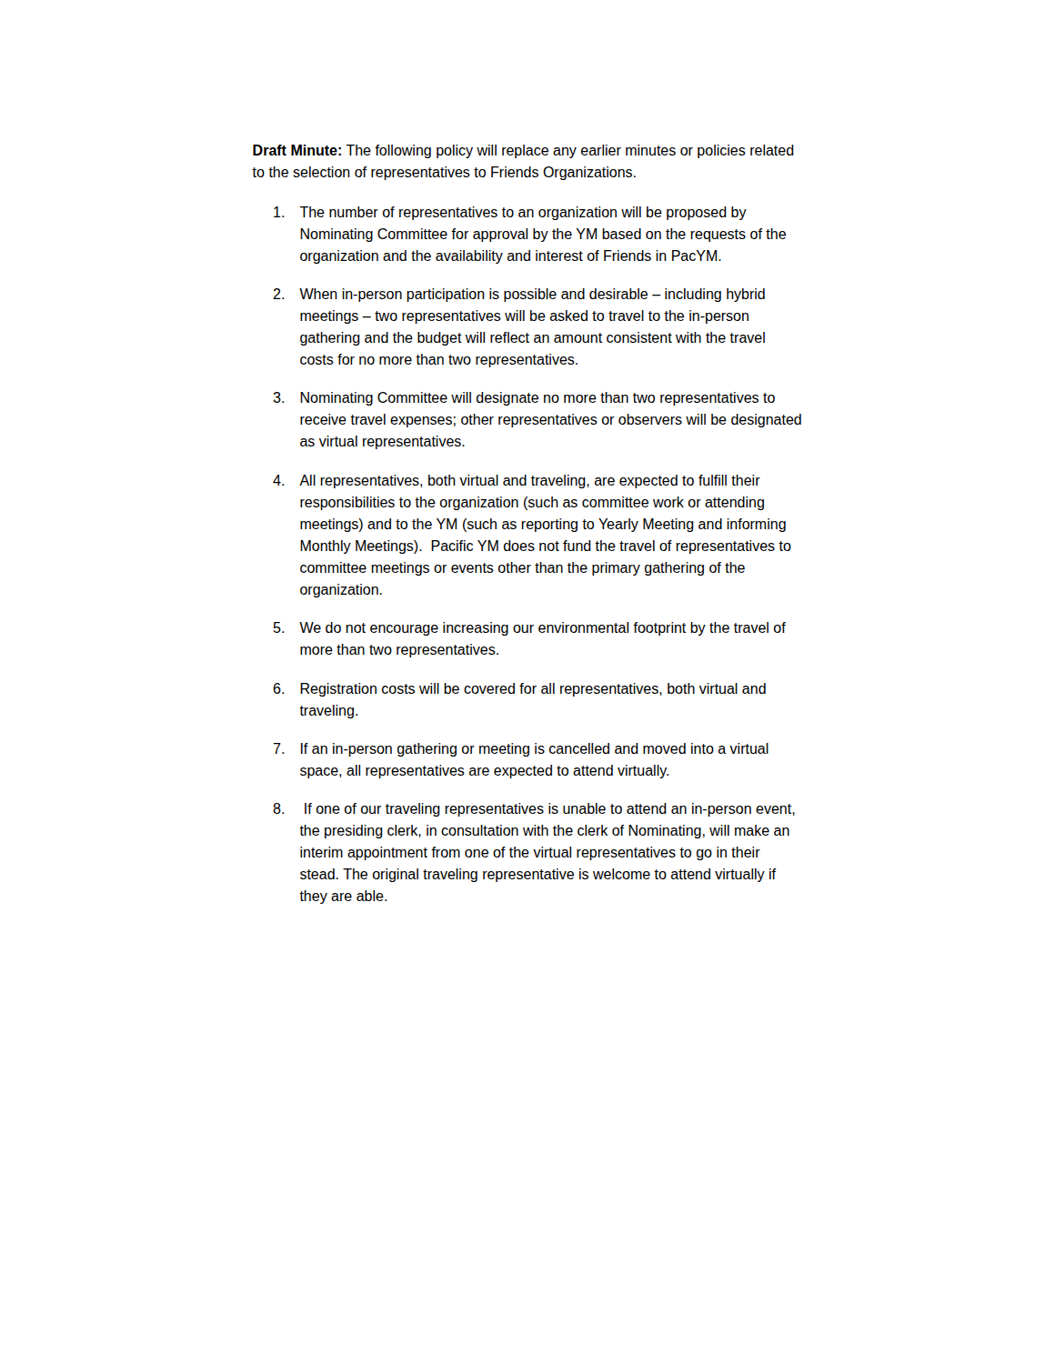Draft Minute: The following policy will replace any earlier minutes or policies related to the selection of representatives to Friends Organizations.
The number of representatives to an organization will be proposed by Nominating Committee for approval by the YM based on the requests of the organization and the availability and interest of Friends in PacYM.
When in-person participation is possible and desirable – including hybrid meetings – two representatives will be asked to travel to the in-person gathering and the budget will reflect an amount consistent with the travel costs for no more than two representatives.
Nominating Committee will designate no more than two representatives to receive travel expenses; other representatives or observers will be designated as virtual representatives.
All representatives, both virtual and traveling, are expected to fulfill their responsibilities to the organization (such as committee work or attending meetings) and to the YM (such as reporting to Yearly Meeting and informing Monthly Meetings). Pacific YM does not fund the travel of representatives to committee meetings or events other than the primary gathering of the organization.
We do not encourage increasing our environmental footprint by the travel of more than two representatives.
Registration costs will be covered for all representatives, both virtual and traveling.
If an in-person gathering or meeting is cancelled and moved into a virtual space, all representatives are expected to attend virtually.
If one of our traveling representatives is unable to attend an in-person event, the presiding clerk, in consultation with the clerk of Nominating, will make an interim appointment from one of the virtual representatives to go in their stead. The original traveling representative is welcome to attend virtually if they are able.